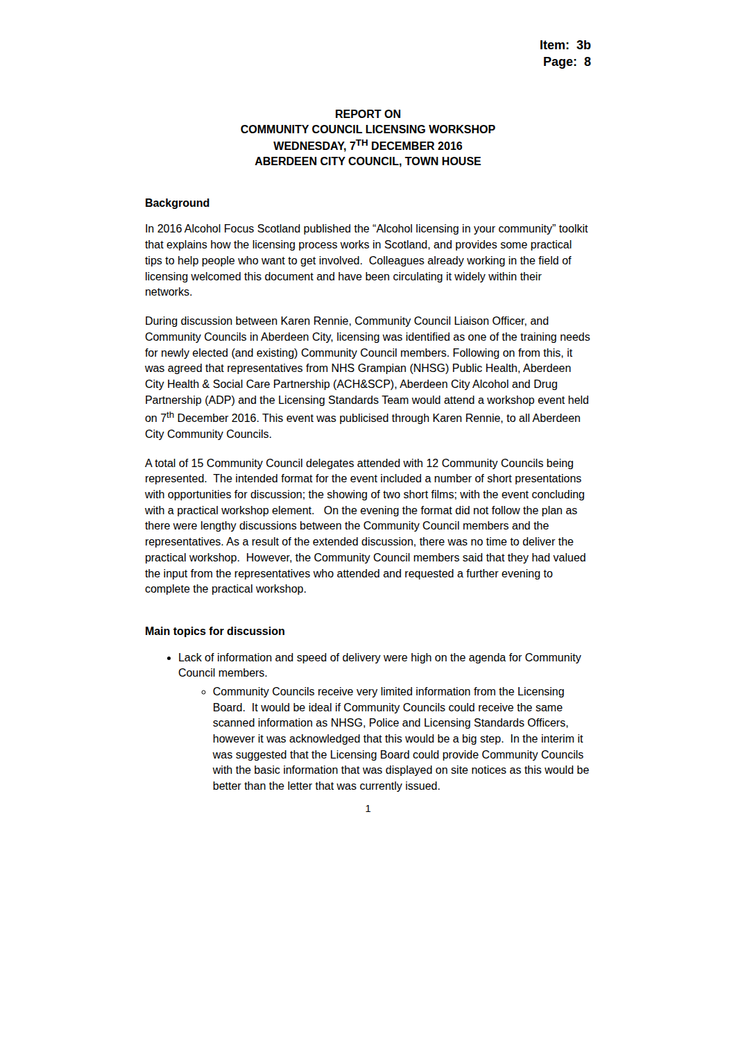Item: 3b
Page: 8
Report on
Community Council Licensing Workshop
Wednesday, 7th December 2016
Aberdeen City Council, Town House
Background
In 2016 Alcohol Focus Scotland published the “Alcohol licensing in your community” toolkit that explains how the licensing process works in Scotland, and provides some practical tips to help people who want to get involved. Colleagues already working in the field of licensing welcomed this document and have been circulating it widely within their networks.
During discussion between Karen Rennie, Community Council Liaison Officer, and Community Councils in Aberdeen City, licensing was identified as one of the training needs for newly elected (and existing) Community Council members. Following on from this, it was agreed that representatives from NHS Grampian (NHSG) Public Health, Aberdeen City Health & Social Care Partnership (ACH&SCP), Aberdeen City Alcohol and Drug Partnership (ADP) and the Licensing Standards Team would attend a workshop event held on 7th December 2016. This event was publicised through Karen Rennie, to all Aberdeen City Community Councils.
A total of 15 Community Council delegates attended with 12 Community Councils being represented. The intended format for the event included a number of short presentations with opportunities for discussion; the showing of two short films; with the event concluding with a practical workshop element. On the evening the format did not follow the plan as there were lengthy discussions between the Community Council members and the representatives. As a result of the extended discussion, there was no time to deliver the practical workshop. However, the Community Council members said that they had valued the input from the representatives who attended and requested a further evening to complete the practical workshop.
Main topics for discussion
Lack of information and speed of delivery were high on the agenda for Community Council members.
Community Councils receive very limited information from the Licensing Board. It would be ideal if Community Councils could receive the same scanned information as NHSG, Police and Licensing Standards Officers, however it was acknowledged that this would be a big step. In the interim it was suggested that the Licensing Board could provide Community Councils with the basic information that was displayed on site notices as this would be better than the letter that was currently issued.
1